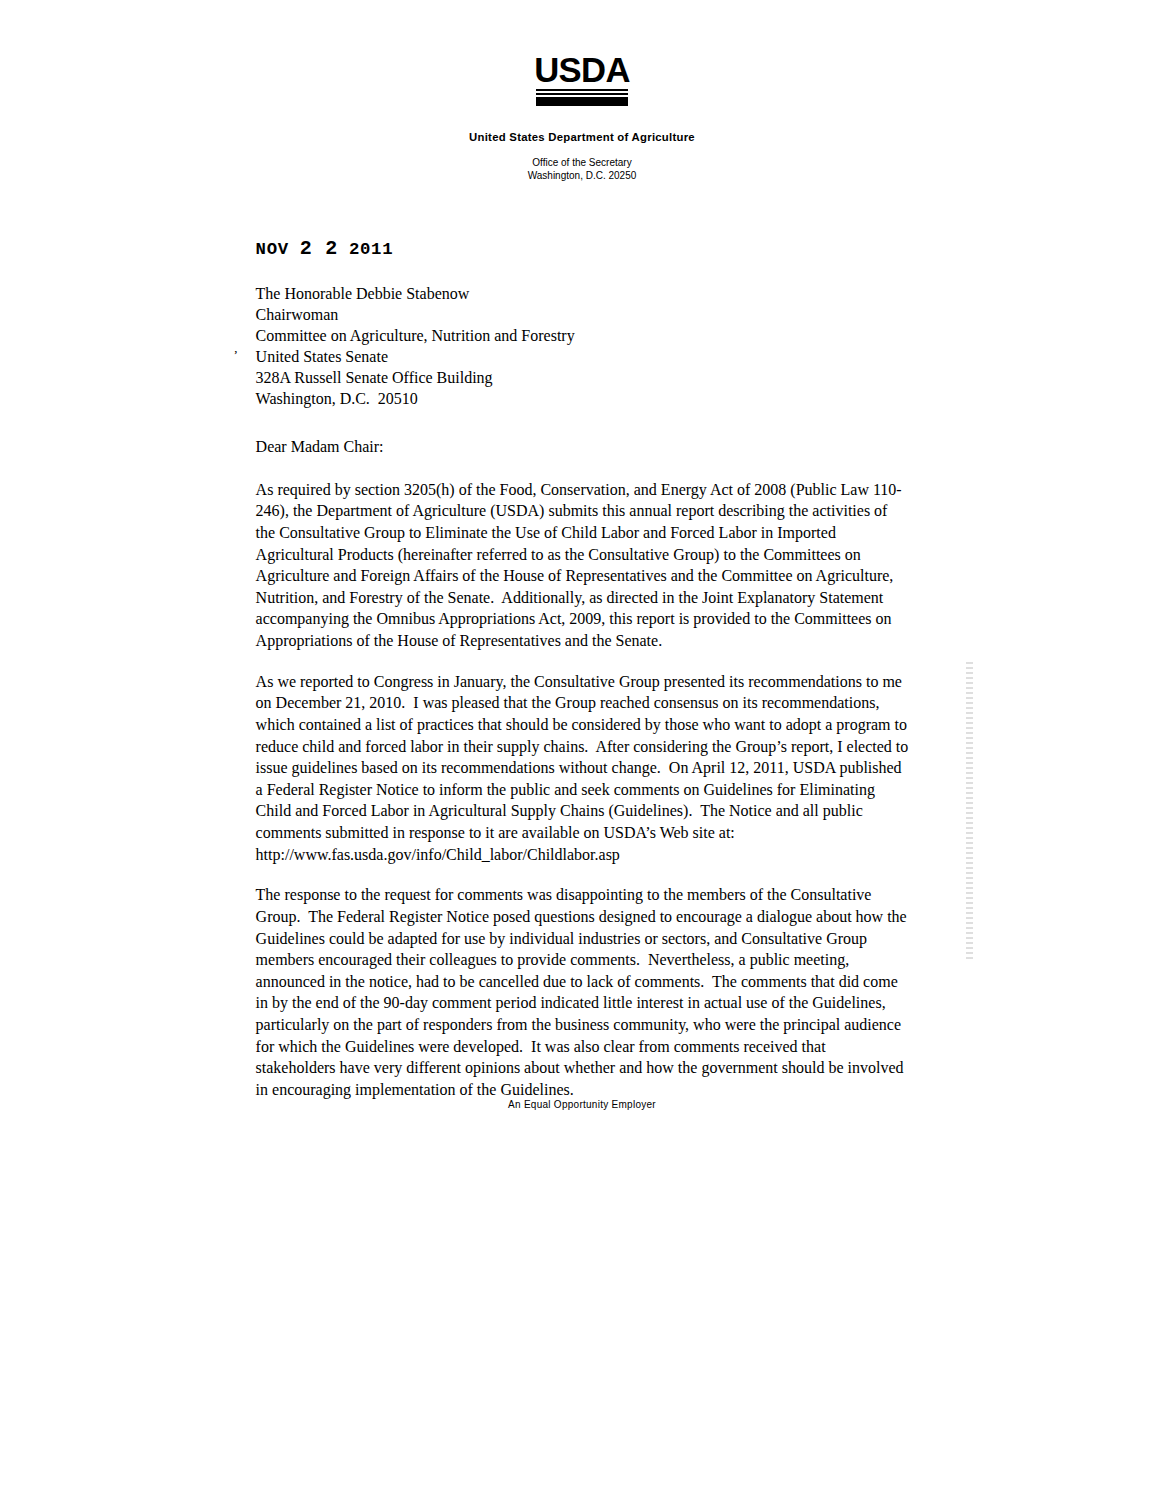USDA
United States Department of Agriculture
Office of the Secretary
Washington, D.C. 20250
NOV 2 2 2011
The Honorable Debbie Stabenow
Chairwoman
Committee on Agriculture, Nutrition and Forestry
United States Senate
328A Russell Senate Office Building
Washington, D.C. 20510
Dear Madam Chair:
As required by section 3205(h) of the Food, Conservation, and Energy Act of 2008 (Public Law 110-246), the Department of Agriculture (USDA) submits this annual report describing the activities of the Consultative Group to Eliminate the Use of Child Labor and Forced Labor in Imported Agricultural Products (hereinafter referred to as the Consultative Group) to the Committees on Agriculture and Foreign Affairs of the House of Representatives and the Committee on Agriculture, Nutrition, and Forestry of the Senate. Additionally, as directed in the Joint Explanatory Statement accompanying the Omnibus Appropriations Act, 2009, this report is provided to the Committees on Appropriations of the House of Representatives and the Senate.
As we reported to Congress in January, the Consultative Group presented its recommendations to me on December 21, 2010. I was pleased that the Group reached consensus on its recommendations, which contained a list of practices that should be considered by those who want to adopt a program to reduce child and forced labor in their supply chains. After considering the Group’s report, I elected to issue guidelines based on its recommendations without change. On April 12, 2011, USDA published a Federal Register Notice to inform the public and seek comments on Guidelines for Eliminating Child and Forced Labor in Agricultural Supply Chains (Guidelines). The Notice and all public comments submitted in response to it are available on USDA’s Web site at: http://www.fas.usda.gov/info/Child_labor/Childlabor.asp
The response to the request for comments was disappointing to the members of the Consultative Group. The Federal Register Notice posed questions designed to encourage a dialogue about how the Guidelines could be adapted for use by individual industries or sectors, and Consultative Group members encouraged their colleagues to provide comments. Nevertheless, a public meeting, announced in the notice, had to be cancelled due to lack of comments. The comments that did come in by the end of the 90-day comment period indicated little interest in actual use of the Guidelines, particularly on the part of responders from the business community, who were the principal audience for which the Guidelines were developed. It was also clear from comments received that stakeholders have very different opinions about whether and how the government should be involved in encouraging implementation of the Guidelines.
’
An Equal Opportunity Employer